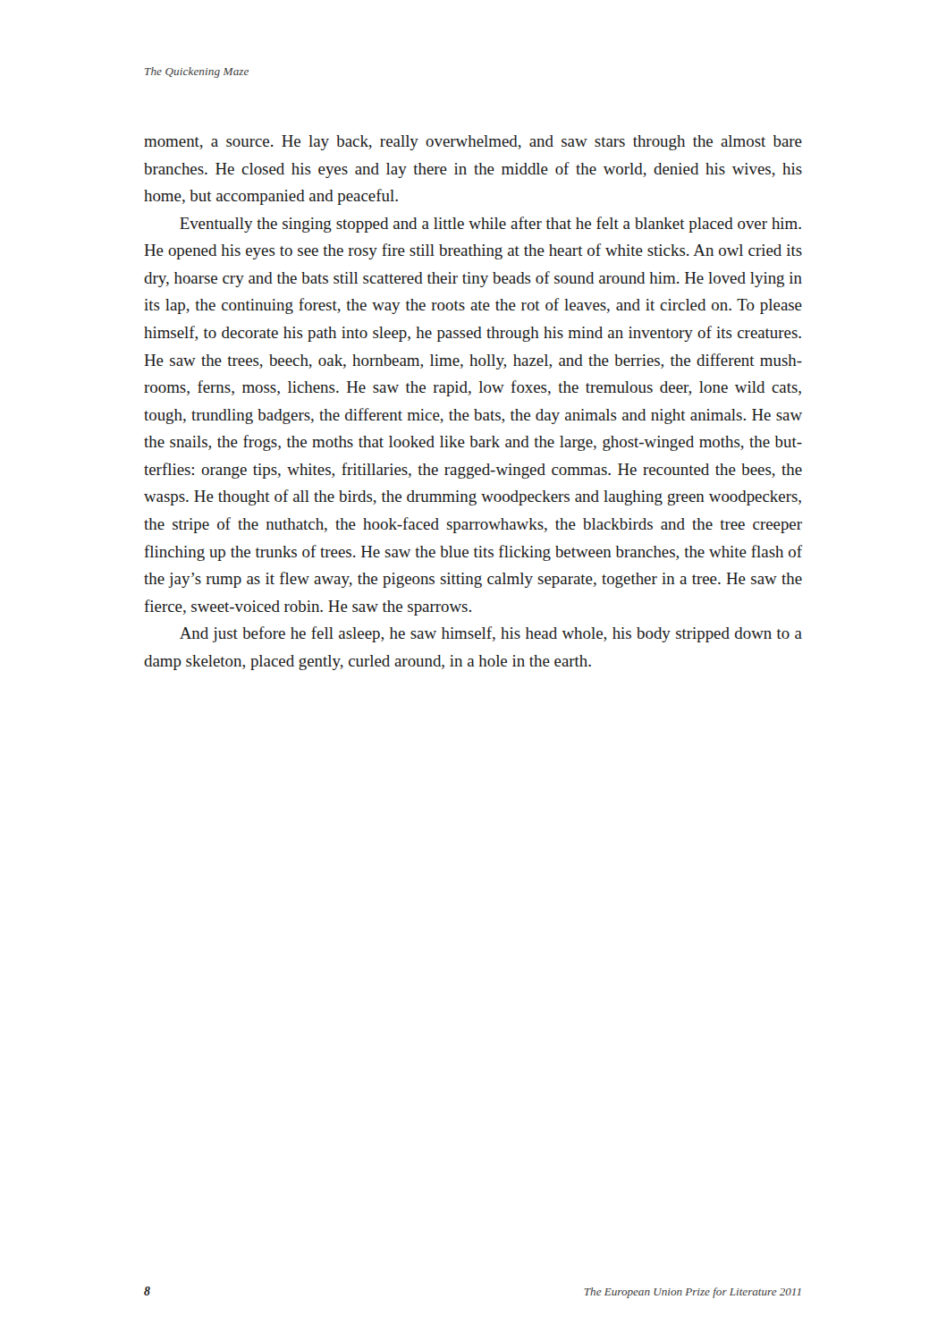The Quickening Maze
moment, a source. He lay back, really overwhelmed, and saw stars through the almost bare branches. He closed his eyes and lay there in the middle of the world, denied his wives, his home, but accompanied and peaceful.
Eventually the singing stopped and a little while after that he felt a blanket placed over him. He opened his eyes to see the rosy fire still breathing at the heart of white sticks. An owl cried its dry, hoarse cry and the bats still scattered their tiny beads of sound around him. He loved lying in its lap, the continuing forest, the way the roots ate the rot of leaves, and it circled on. To please himself, to decorate his path into sleep, he passed through his mind an inventory of its creatures. He saw the trees, beech, oak, hornbeam, lime, holly, hazel, and the berries, the different mushrooms, ferns, moss, lichens. He saw the rapid, low foxes, the tremulous deer, lone wild cats, tough, trundling badgers, the different mice, the bats, the day animals and night animals. He saw the snails, the frogs, the moths that looked like bark and the large, ghost-winged moths, the butterflies: orange tips, whites, fritillaries, the ragged-winged commas. He recounted the bees, the wasps. He thought of all the birds, the drumming woodpeckers and laughing green woodpeckers, the stripe of the nuthatch, the hook-faced sparrowhawks, the blackbirds and the tree creeper flinching up the trunks of trees. He saw the blue tits flicking between branches, the white flash of the jay’s rump as it flew away, the pigeons sitting calmly separate, together in a tree. He saw the fierce, sweet-voiced robin. He saw the sparrows.
And just before he fell asleep, he saw himself, his head whole, his body stripped down to a damp skeleton, placed gently, curled around, in a hole in the earth.
8 The European Union Prize for Literature 2011